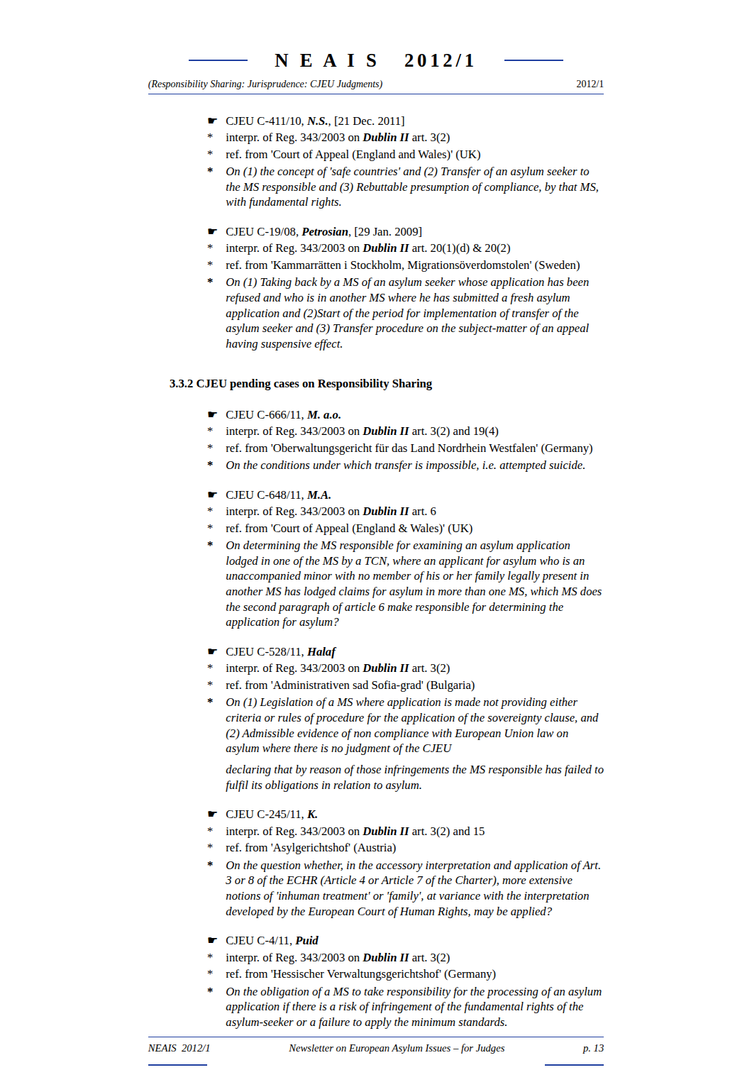N E A I S 2012/1
(Responsibility Sharing: Jurisprudence: CJEU Judgments)
2012/1
☛CJEU C-411/10, N.S., [21 Dec. 2011]
*interpr. of Reg. 343/2003 on Dublin II art. 3(2)
*ref. from 'Court of Appeal (England and Wales)' (UK)
*On (1) the concept of 'safe countries' and (2) Transfer of an asylum seeker to the MS responsible and (3) Rebuttable presumption of compliance, by that MS, with fundamental rights.
☛CJEU C-19/08, Petrosian, [29 Jan. 2009]
*interpr. of Reg. 343/2003 on Dublin II art. 20(1)(d) & 20(2)
*ref. from 'Kammarrätten i Stockholm, Migrationsöverdomstolen' (Sweden)
*On (1) Taking back by a MS of an asylum seeker whose application has been refused and who is in another MS where he has submitted a fresh asylum application and (2)Start of the period for implementation of transfer of the asylum seeker and (3) Transfer procedure on the subject-matter of an appeal having suspensive effect.
3.3.2 CJEU pending cases on Responsibility Sharing
☛CJEU C-666/11, M. a.o.
*interpr. of Reg. 343/2003 on Dublin II art. 3(2) and 19(4)
*ref. from 'Oberwaltungsgericht für das Land Nordrhein Westfalen' (Germany)
*On the conditions under which transfer is impossible, i.e. attempted suicide.
☛CJEU C-648/11, M.A.
*interpr. of Reg. 343/2003 on Dublin II art. 6
*ref. from 'Court of Appeal (England & Wales)' (UK)
*On determining the MS responsible for examining an asylum application lodged in one of the MS by a TCN, where an applicant for asylum who is an unaccompanied minor with no member of his or her family legally present in another MS has lodged claims for asylum in more than one MS, which MS does the second paragraph of article 6 make responsible for determining the application for asylum?
☛CJEU C-528/11, Halaf
*interpr. of Reg. 343/2003 on Dublin II art. 3(2)
*ref. from 'Administrativen sad Sofia-grad' (Bulgaria)
*On (1) Legislation of a MS where application is made not providing either criteria or rules of procedure for the application of the sovereignty clause, and (2) Admissible evidence of non compliance with European Union law on asylum where there is no judgment of the CJEU
declaring that by reason of those infringements the MS responsible has failed to fulfil its obligations in relation to asylum.
☛CJEU C-245/11, K.
*interpr. of Reg. 343/2003 on Dublin II art. 3(2) and 15
*ref. from 'Asylgerichtshof' (Austria)
*On the question whether, in the accessory interpretation and application of Art. 3 or 8 of the ECHR (Article 4 or Article 7 of the Charter), more extensive notions of 'inhuman treatment' or 'family', at variance with the interpretation developed by the European Court of Human Rights, may be applied?
☛CJEU C-4/11, Puid
*interpr. of Reg. 343/2003 on Dublin II art. 3(2)
*ref. from 'Hessischer Verwaltungsgerichtshof' (Germany)
*On the obligation of a MS to take responsibility for the processing of an asylum application if there is a risk of infringement of the fundamental rights of the asylum-seeker or a failure to apply the minimum standards.
NEAIS 2012/1
Newsletter on European Asylum Issues – for Judges
p. 13